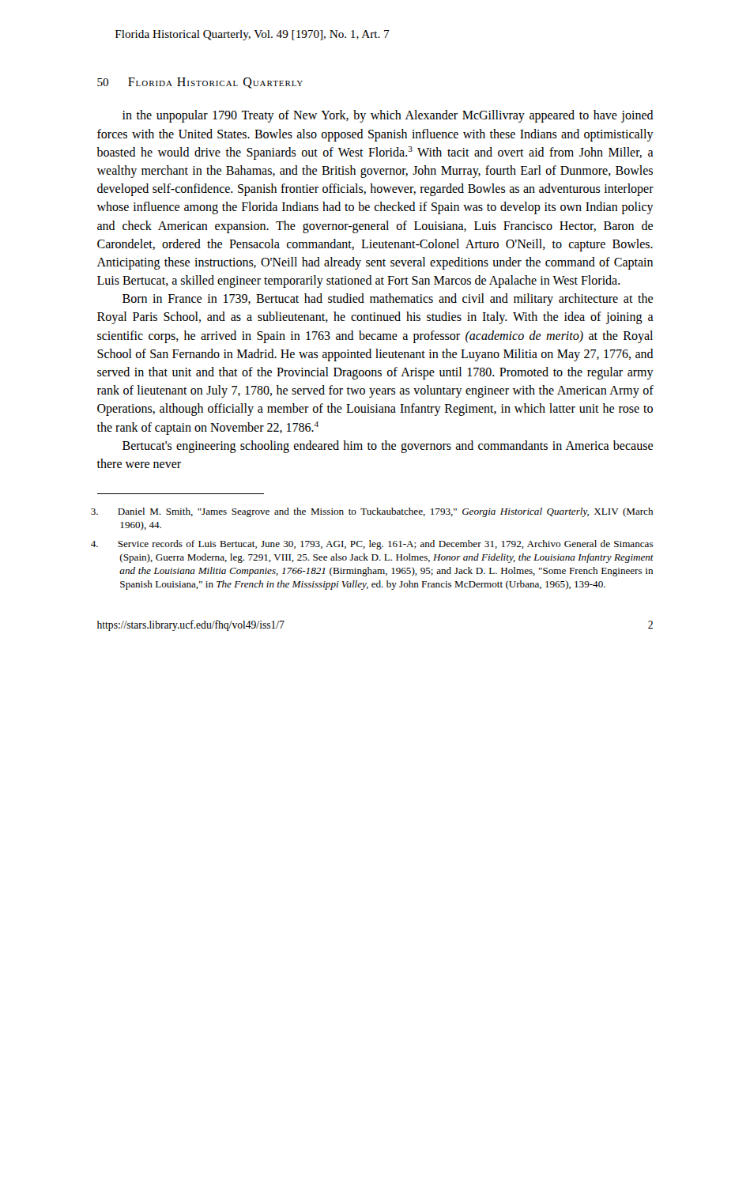Florida Historical Quarterly, Vol. 49 [1970], No. 1, Art. 7
50 Florida Historical Quarterly
in the unpopular 1790 Treaty of New York, by which Alexander McGillivray appeared to have joined forces with the United States. Bowles also opposed Spanish influence with these Indians and optimistically boasted he would drive the Spaniards out of West Florida.3 With tacit and overt aid from John Miller, a wealthy merchant in the Bahamas, and the British governor, John Murray, fourth Earl of Dunmore, Bowles developed self-confidence. Spanish frontier officials, however, regarded Bowles as an adventurous interloper whose influence among the Florida Indians had to be checked if Spain was to develop its own Indian policy and check American expansion. The governor-general of Louisiana, Luis Francisco Hector, Baron de Carondelet, ordered the Pensacola commandant, Lieutenant-Colonel Arturo O'Neill, to capture Bowles. Anticipating these instructions, O'Neill had already sent several expeditions under the command of Captain Luis Bertucat, a skilled engineer temporarily stationed at Fort San Marcos de Apalache in West Florida.
Born in France in 1739, Bertucat had studied mathematics and civil and military architecture at the Royal Paris School, and as a sublieutenant, he continued his studies in Italy. With the idea of joining a scientific corps, he arrived in Spain in 1763 and became a professor (academico de merito) at the Royal School of San Fernando in Madrid. He was appointed lieutenant in the Luyano Militia on May 27, 1776, and served in that unit and that of the Provincial Dragoons of Arispe until 1780. Promoted to the regular army rank of lieutenant on July 7, 1780, he served for two years as voluntary engineer with the American Army of Operations, although officially a member of the Louisiana Infantry Regiment, in which latter unit he rose to the rank of captain on November 22, 1786.4
Bertucat's engineering schooling endeared him to the governors and commandants in America because there were never
3. Daniel M. Smith, "James Seagrove and the Mission to Tuckaubatchee, 1793," Georgia Historical Quarterly, XLIV (March 1960), 44.
4. Service records of Luis Bertucat, June 30, 1793, AGI, PC, leg. 161-A; and December 31, 1792, Archivo General de Simancas (Spain), Guerra Moderna, leg. 7291, VIII, 25. See also Jack D. L. Holmes, Honor and Fidelity, the Louisiana Infantry Regiment and the Louisiana Militia Companies, 1766-1821 (Birmingham, 1965), 95; and Jack D. L. Holmes, "Some French Engineers in Spanish Louisiana," in The French in the Mississippi Valley, ed. by John Francis McDermott (Urbana, 1965), 139-40.
https://stars.library.ucf.edu/fhq/vol49/iss1/7 2